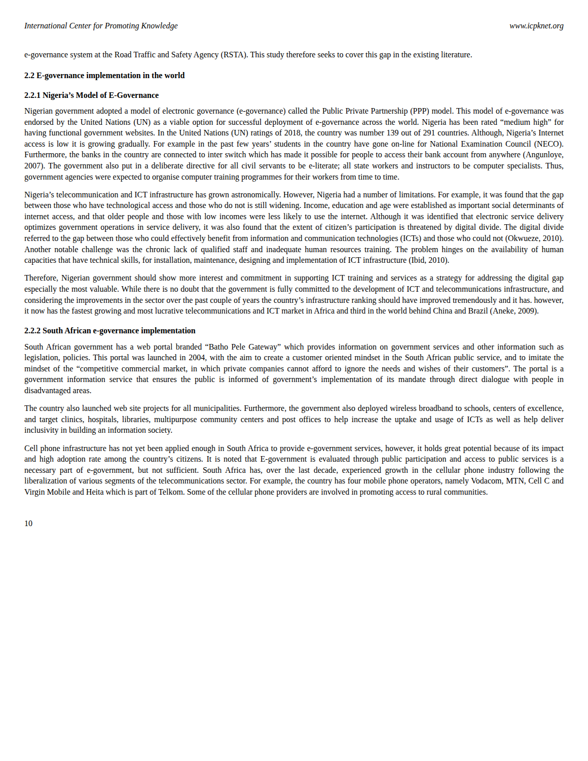International Center for Promoting Knowledge www.icpknet.org
e-governance system at the Road Traffic and Safety Agency (RSTA). This study therefore seeks to cover this gap in the existing literature.
2.2 E-governance implementation in the world
2.2.1 Nigeria’s Model of E-Governance
Nigerian government adopted a model of electronic governance (e-governance) called the Public Private Partnership (PPP) model. This model of e-governance was endorsed by the United Nations (UN) as a viable option for successful deployment of e-governance across the world. Nigeria has been rated “medium high” for having functional government websites. In the United Nations (UN) ratings of 2018, the country was number 139 out of 291 countries. Although, Nigeria’s Internet access is low it is growing gradually. For example in the past few years’ students in the country have gone on-line for National Examination Council (NECO). Furthermore, the banks in the country are connected to inter switch which has made it possible for people to access their bank account from anywhere (Angunloye, 2007). The government also put in a deliberate directive for all civil servants to be e-literate; all state workers and instructors to be computer specialists. Thus, government agencies were expected to organise computer training programmes for their workers from time to time.
Nigeria’s telecommunication and ICT infrastructure has grown astronomically. However, Nigeria had a number of limitations. For example, it was found that the gap between those who have technological access and those who do not is still widening. Income, education and age were established as important social determinants of internet access, and that older people and those with low incomes were less likely to use the internet. Although it was identified that electronic service delivery optimizes government operations in service delivery, it was also found that the extent of citizen’s participation is threatened by digital divide. The digital divide referred to the gap between those who could effectively benefit from information and communication technologies (ICTs) and those who could not (Okwueze, 2010). Another notable challenge was the chronic lack of qualified staff and inadequate human resources training. The problem hinges on the availability of human capacities that have technical skills, for installation, maintenance, designing and implementation of ICT infrastructure (Ibid, 2010).
Therefore, Nigerian government should show more interest and commitment in supporting ICT training and services as a strategy for addressing the digital gap especially the most valuable. While there is no doubt that the government is fully committed to the development of ICT and telecommunications infrastructure, and considering the improvements in the sector over the past couple of years the country’s infrastructure ranking should have improved tremendously and it has. however, it now has the fastest growing and most lucrative telecommunications and ICT market in Africa and third in the world behind China and Brazil (Aneke, 2009).
2.2.2 South African e-governance implementation
South African government has a web portal branded “Batho Pele Gateway” which provides information on government services and other information such as legislation, policies. This portal was launched in 2004, with the aim to create a customer oriented mindset in the South African public service, and to imitate the mindset of the “competitive commercial market, in which private companies cannot afford to ignore the needs and wishes of their customers”. The portal is a government information service that ensures the public is informed of government’s implementation of its mandate through direct dialogue with people in disadvantaged areas.
The country also launched web site projects for all municipalities. Furthermore, the government also deployed wireless broadband to schools, centers of excellence, and target clinics, hospitals, libraries, multipurpose community centers and post offices to help increase the uptake and usage of ICTs as well as help deliver inclusivity in building an information society.
Cell phone infrastructure has not yet been applied enough in South Africa to provide e-government services, however, it holds great potential because of its impact and high adoption rate among the country’s citizens. It is noted that E-government is evaluated through public participation and access to public services is a necessary part of e-government, but not sufficient. South Africa has, over the last decade, experienced growth in the cellular phone industry following the liberalization of various segments of the telecommunications sector. For example, the country has four mobile phone operators, namely Vodacom, MTN, Cell C and Virgin Mobile and Heita which is part of Telkom. Some of the cellular phone providers are involved in promoting access to rural communities.
10